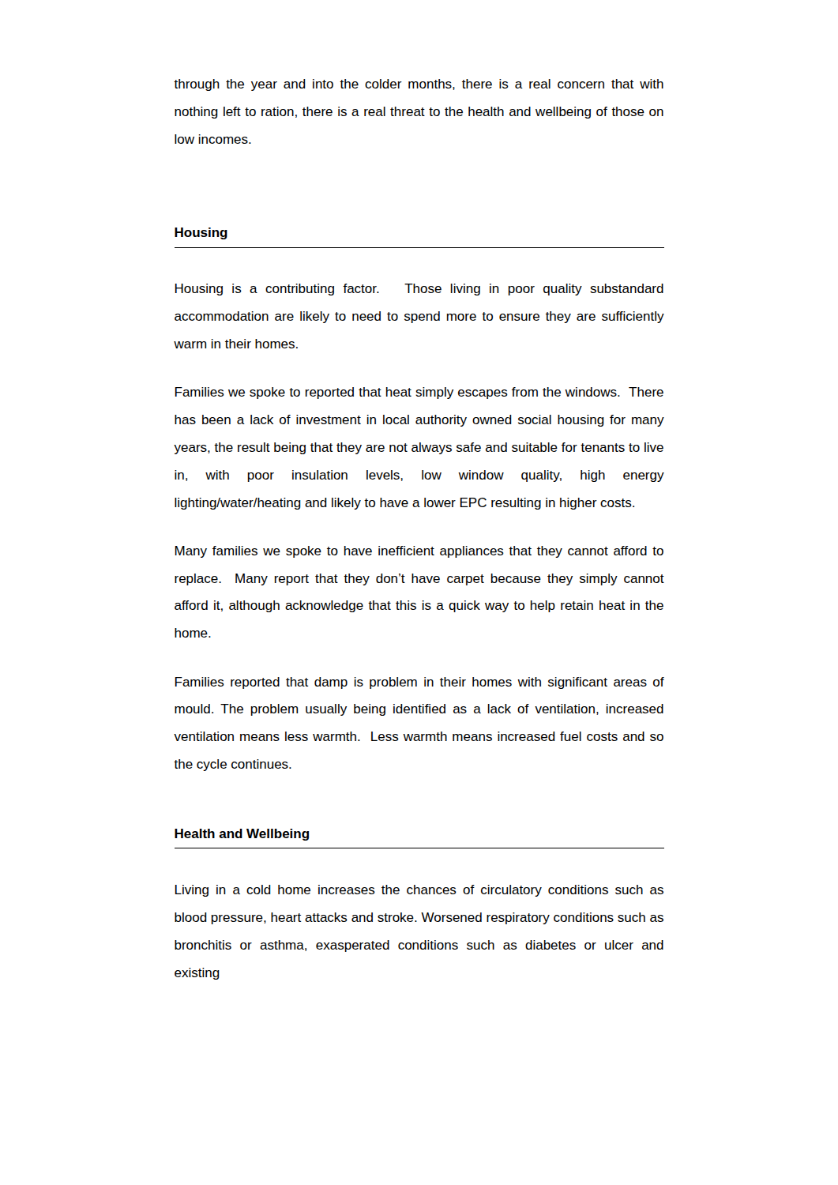through the year and into the colder months, there is a real concern that with nothing left to ration, there is a real threat to the health and wellbeing of those on low incomes.
Housing
Housing is a contributing factor. Those living in poor quality substandard accommodation are likely to need to spend more to ensure they are sufficiently warm in their homes.
Families we spoke to reported that heat simply escapes from the windows. There has been a lack of investment in local authority owned social housing for many years, the result being that they are not always safe and suitable for tenants to live in, with poor insulation levels, low window quality, high energy lighting/water/heating and likely to have a lower EPC resulting in higher costs.
Many families we spoke to have inefficient appliances that they cannot afford to replace. Many report that they don’t have carpet because they simply cannot afford it, although acknowledge that this is a quick way to help retain heat in the home.
Families reported that damp is problem in their homes with significant areas of mould. The problem usually being identified as a lack of ventilation, increased ventilation means less warmth. Less warmth means increased fuel costs and so the cycle continues.
Health and Wellbeing
Living in a cold home increases the chances of circulatory conditions such as blood pressure, heart attacks and stroke. Worsened respiratory conditions such as bronchitis or asthma, exasperated conditions such as diabetes or ulcer and existing